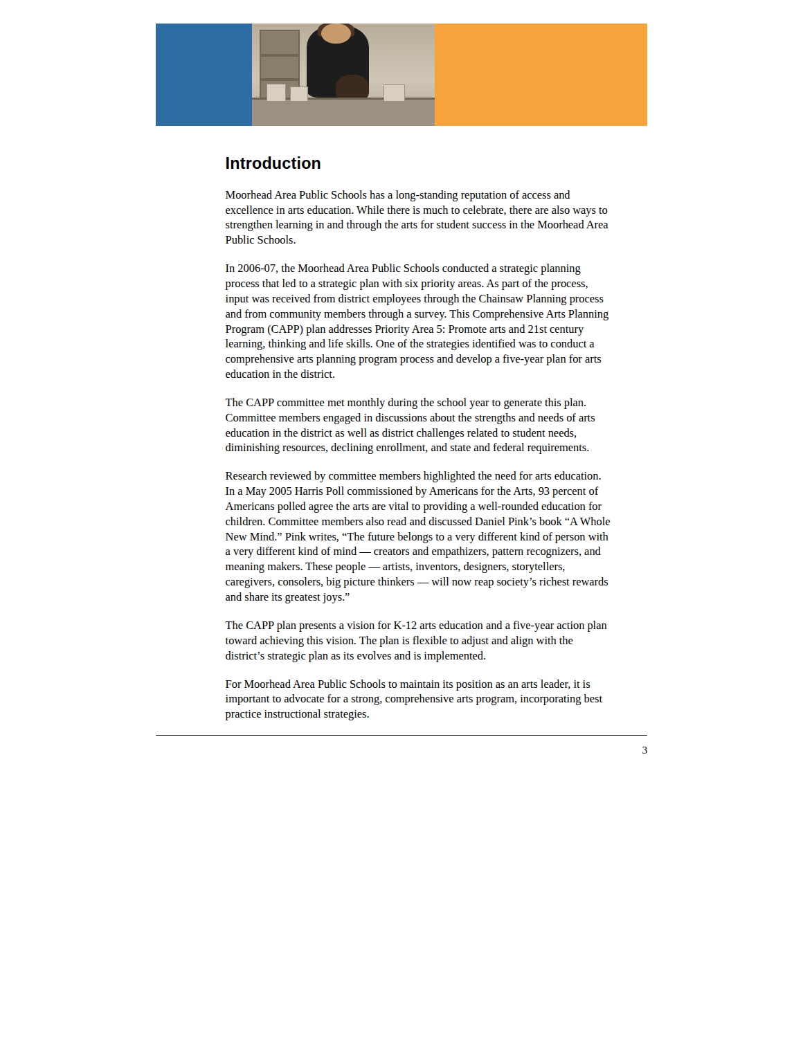Introduction
Moorhead Area Public Schools has a long-standing reputation of access and excellence in arts education. While there is much to celebrate, there are also ways to strengthen learning in and through the arts for student success in the Moorhead Area Public Schools.
In 2006-07, the Moorhead Area Public Schools conducted a strategic planning process that led to a strategic plan with six priority areas. As part of the process, input was received from district employees through the Chainsaw Planning process and from community members through a survey. This Comprehensive Arts Planning Program (CAPP) plan addresses Priority Area 5: Promote arts and 21st century learning, thinking and life skills. One of the strategies identified was to conduct a comprehensive arts planning program process and develop a five-year plan for arts education in the district.
The CAPP committee met monthly during the school year to generate this plan. Committee members engaged in discussions about the strengths and needs of arts education in the district as well as district challenges related to student needs, diminishing resources, declining enrollment, and state and federal requirements.
Research reviewed by committee members highlighted the need for arts education. In a May 2005 Harris Poll commissioned by Americans for the Arts, 93 percent of Americans polled agree the arts are vital to providing a well-rounded education for children. Committee members also read and discussed Daniel Pink’s book “A Whole New Mind.” Pink writes, “The future belongs to a very different kind of person with a very different kind of mind — creators and empathizers, pattern recognizers, and meaning makers. These people — artists, inventors, designers, storytellers, caregivers, consolers, big picture thinkers — will now reap society’s richest rewards and share its greatest joys.”
The CAPP plan presents a vision for K-12 arts education and a five-year action plan toward achieving this vision. The plan is flexible to adjust and align with the district’s strategic plan as its evolves and is implemented.
For Moorhead Area Public Schools to maintain its position as an arts leader, it is important to advocate for a strong, comprehensive arts program, incorporating best practice instructional strategies.
3